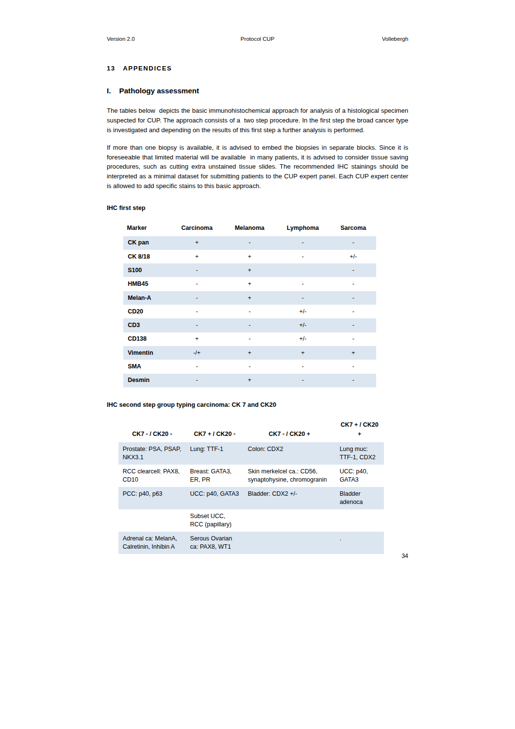Version 2.0
Protocol CUP
Vollebergh
13 APPENDICES
I. Pathology assessment
The tables below depicts the basic immunohistochemical approach for analysis of a histological specimen suspected for CUP. The approach consists of a two step procedure. In the first step the broad cancer type is investigated and depending on the results of this first step a further analysis is performed.
If more than one biopsy is available, it is advised to embed the biopsies in separate blocks. Since it is foreseeable that limited material will be available in many patients, it is advised to consider tissue saving procedures, such as cutting extra unstained tissue slides. The recommended IHC stainings should be interpreted as a minimal dataset for submitting patients to the CUP expert panel. Each CUP expert center is allowed to add specific stains to this basic approach.
IHC first step
| Marker | Carcinoma | Melanoma | Lymphoma | Sarcoma |
| --- | --- | --- | --- | --- |
| CK pan | + | - | - | - |
| CK 8/18 | + | + | - | +/- |
| S100 | - | + | | - |
| HMB45 | - | + | - | - |
| Melan-A | - | + | - | - |
| CD20 | - | - | +/- | - |
| CD3 | - | - | +/- | - |
| CD138 | + | - | +/- | - |
| Vimentin | -/+ | + | + | + |
| SMA | - | - | - | - |
| Desmin | - | + | - | - |
IHC second step group typing carcinoma: CK 7 and CK20
| CK7 - / CK20 - | CK7 + / CK20 - | CK7 - / CK20 + | CK7 + / CK20 + |
| --- | --- | --- | --- |
| Prostate: PSA, PSAP, NKX3.1 | Lung: TTF-1 | Colon: CDX2 | Lung muc: TTF-1, CDX2 |
| RCC clearcell: PAX8, CD10 | Breast: GATA3, ER, PR | Skin merkelcel ca.: CD56, synaptohysine, chromogranin | UCC: p40, GATA3 |
| PCC: p40, p63 | UCC: p40, GATA3 | Bladder: CDX2 +/- | Bladder adenoca |
| | Subset UCC, RCC (papillary) | | |
| Adrenal ca: MelanA, Calretinin, Inhibin A | Serous Ovarian ca: PAX8, WT1 | | . |
34